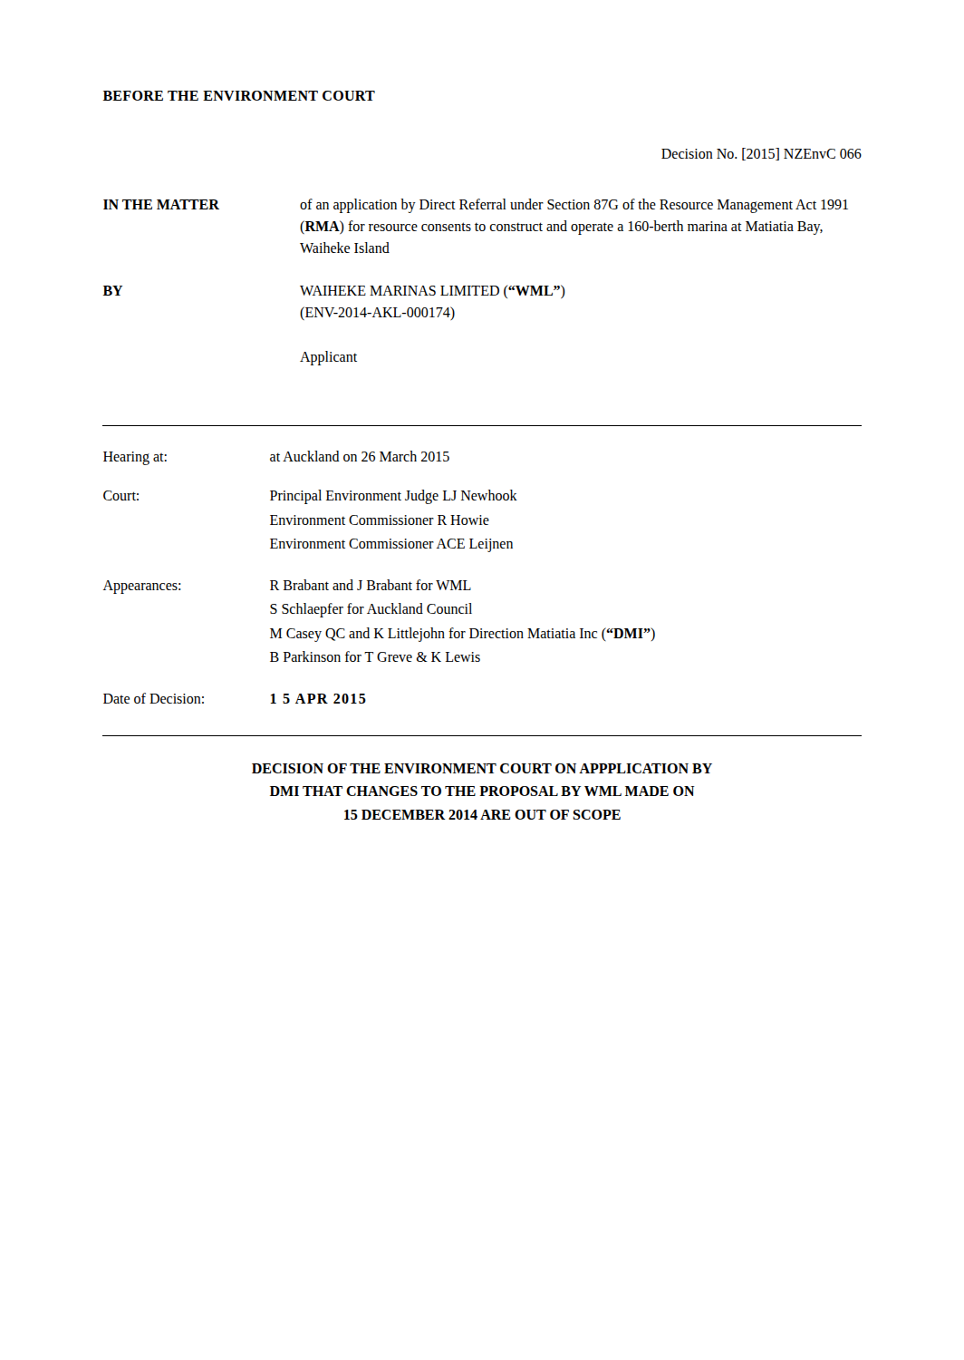BEFORE THE ENVIRONMENT COURT
Decision No. [2015] NZEnvC 066
| IN THE MATTER | of an application by Direct Referral under Section 87G of the Resource Management Act 1991 ( RMA ) for resource consents to construct and operate a 160-berth marina at Matiatia Bay, Waiheke Island |
| BY | WAIHEKE MARINAS LIMITED ( “WML” ) (ENV-2014-AKL-000174) Applicant |
| Hearing at: | at Auckland on 26 March 2015 |
| Court: | Principal Environment Judge LJ Newhook Environment Commissioner R Howie Environment Commissioner ACE Leijnen |
| Appearances: | R Brabant and J Brabant for WML S Schlaepfer for Auckland Council M Casey QC and K Littlejohn for Direction Matiatia Inc ( “DMI” ) B Parkinson for T Greve & K Lewis |
| Date of Decision: | 1 5 APR 2015 |
DECISION OF THE ENVIRONMENT COURT ON APPPLICATION BY
DMI THAT CHANGES TO THE PROPOSAL BY WML MADE ON
15 DECEMBER 2014 ARE OUT OF SCOPE